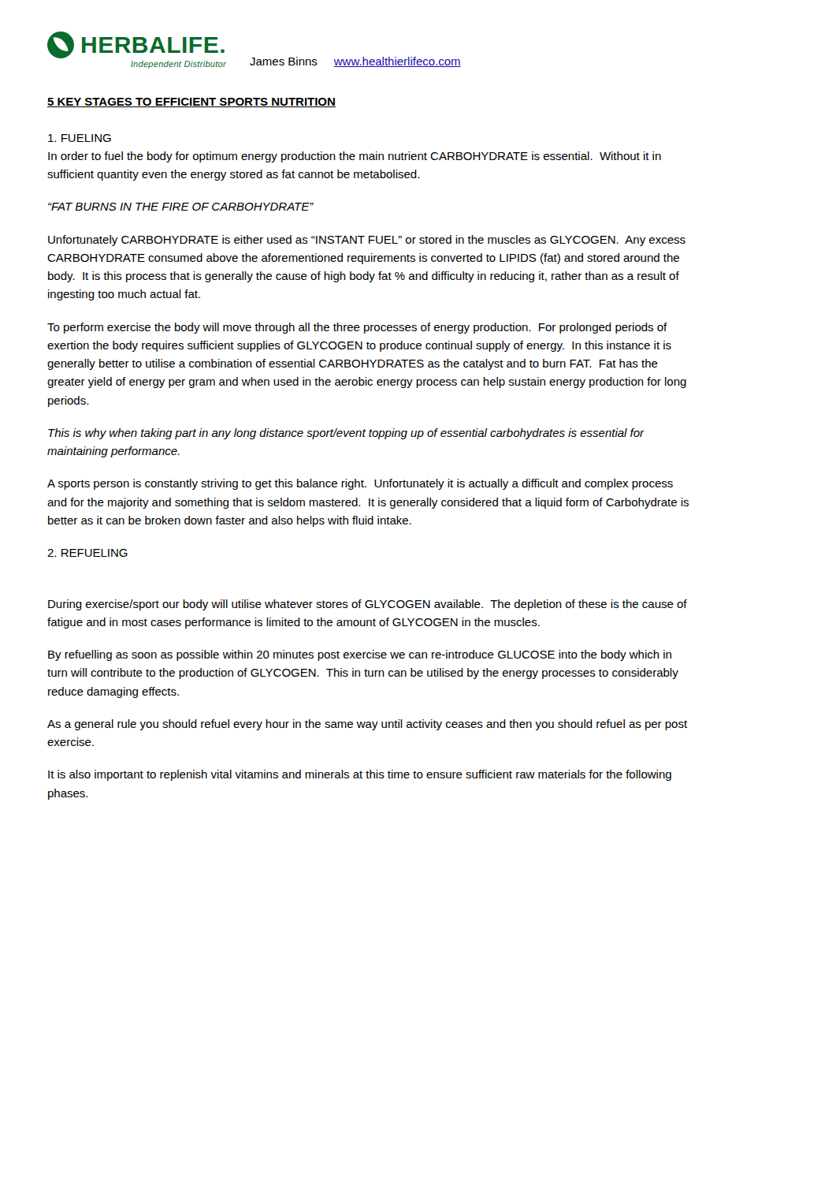HERBALIFE.
Independent Distributor
James Binns www.healthierlifeco.com
5 KEY STAGES TO EFFICIENT SPORTS NUTRITION
1. FUELING
In order to fuel the body for optimum energy production the main nutrient CARBOHYDRATE is essential. Without it in sufficient quantity even the energy stored as fat cannot be metabolised.
“FAT BURNS IN THE FIRE OF CARBOHYDRATE”
Unfortunately CARBOHYDRATE is either used as “INSTANT FUEL” or stored in the muscles as GLYCOGEN. Any excess CARBOHYDRATE consumed above the aforementioned requirements is converted to LIPIDS (fat) and stored around the body. It is this process that is generally the cause of high body fat % and difficulty in reducing it, rather than as a result of ingesting too much actual fat.
To perform exercise the body will move through all the three processes of energy production. For prolonged periods of exertion the body requires sufficient supplies of GLYCOGEN to produce continual supply of energy. In this instance it is generally better to utilise a combination of essential CARBOHYDRATES as the catalyst and to burn FAT. Fat has the greater yield of energy per gram and when used in the aerobic energy process can help sustain energy production for long periods.
This is why when taking part in any long distance sport/event topping up of essential carbohydrates is essential for maintaining performance.
A sports person is constantly striving to get this balance right. Unfortunately it is actually a difficult and complex process and for the majority and something that is seldom mastered. It is generally considered that a liquid form of Carbohydrate is better as it can be broken down faster and also helps with fluid intake.
2. REFUELING
During exercise/sport our body will utilise whatever stores of GLYCOGEN available. The depletion of these is the cause of fatigue and in most cases performance is limited to the amount of GLYCOGEN in the muscles.
By refuelling as soon as possible within 20 minutes post exercise we can re-introduce GLUCOSE into the body which in turn will contribute to the production of GLYCOGEN. This in turn can be utilised by the energy processes to considerably reduce damaging effects.
As a general rule you should refuel every hour in the same way until activity ceases and then you should refuel as per post exercise.
It is also important to replenish vital vitamins and minerals at this time to ensure sufficient raw materials for the following phases.